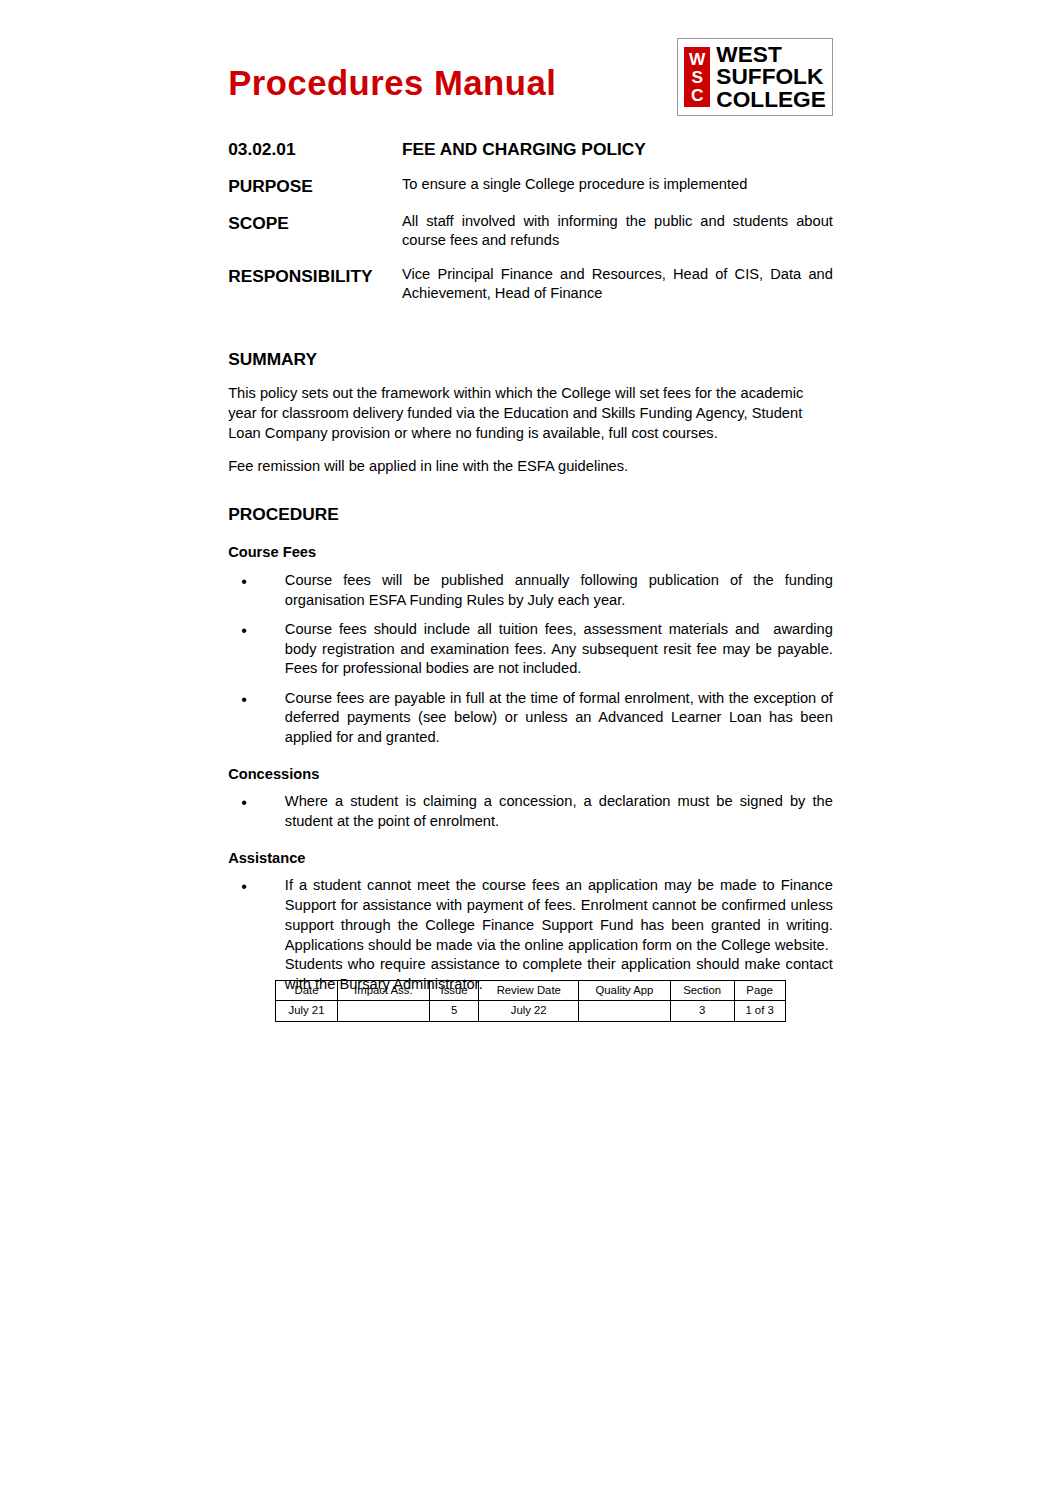Procedures Manual
WSC
WEST SUFFOLK COLLEGE
| 03.02.01 | FEE AND CHARGING POLICY |
| PURPOSE | To ensure a single College procedure is implemented |
| SCOPE | All staff involved with informing the public and students about course fees and refunds |
| RESPONSIBILITY | Vice Principal Finance and Resources, Head of CIS, Data and Achievement, Head of Finance |
SUMMARY
This policy sets out the framework within which the College will set fees for the academic year for classroom delivery funded via the Education and Skills Funding Agency, Student Loan Company provision or where no funding is available, full cost courses.
Fee remission will be applied in line with the ESFA guidelines.
PROCEDURE
Course Fees
Course fees will be published annually following publication of the funding organisation ESFA Funding Rules by July each year.
Course fees should include all tuition fees, assessment materials and awarding body registration and examination fees. Any subsequent resit fee may be payable. Fees for professional bodies are not included.
Course fees are payable in full at the time of formal enrolment, with the exception of deferred payments (see below) or unless an Advanced Learner Loan has been applied for and granted.
Concessions
Where a student is claiming a concession, a declaration must be signed by the student at the point of enrolment.
Assistance
If a student cannot meet the course fees an application may be made to Finance Support for assistance with payment of fees. Enrolment cannot be confirmed unless support through the College Finance Support Fund has been granted in writing. Applications should be made via the online application form on the College website. Students who require assistance to complete their application should make contact with the Bursary Administrator.
| Date | Impact Ass. | Issue | Review Date | Quality App | Section | Page |
| --- | --- | --- | --- | --- | --- | --- |
| July 21 | | 5 | July 22 | | 3 | 1 of 3 |